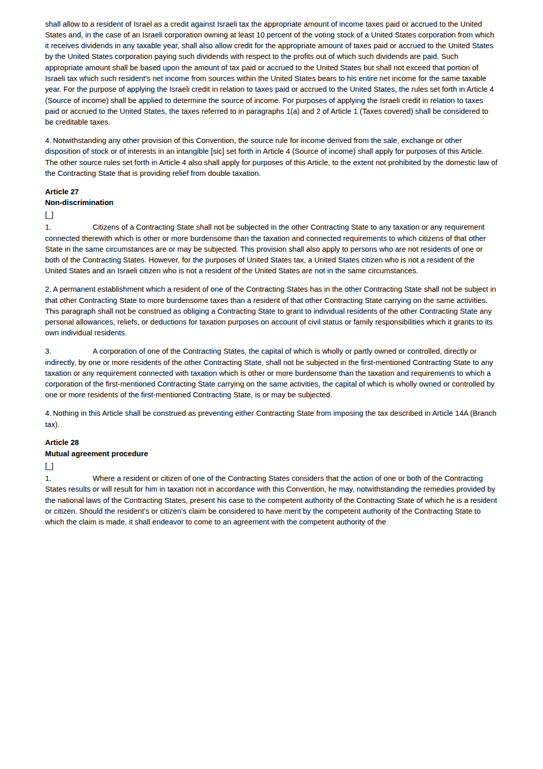shall allow to a resident of Israel as a credit against Israeli tax the appropriate amount of income taxes paid or accrued to the United States and, in the case of an Israeli corporation owning at least 10 percent of the voting stock of a United States corporation from which it receives dividends in any taxable year, shall also allow credit for the appropriate amount of taxes paid or accrued to the United States by the United States corporation paying such dividends with respect to the profits out of which such dividends are paid. Such appropriate amount shall be based upon the amount of tax paid or accrued to the United States but shall not exceed that portion of Israeli tax which such resident's net income from sources within the United States bears to his entire net income for the same taxable year. For the purpose of applying the Israeli credit in relation to taxes paid or accrued to the United States, the rules set forth in Article 4 (Source of income) shall be applied to determine the source of income. For purposes of applying the Israeli credit in relation to taxes paid or accrued to the United States, the taxes referred to in paragraphs 1(a) and 2 of Article 1 (Taxes covered) shall be considered to be creditable taxes.
4. Notwithstanding any other provision of this Convention, the source rule for income derived from the sale, exchange or other disposition of stock or of interests in an intangible [sic] set forth in Article 4 (Source of income) shall apply for purposes of this Article. The other source rules set forth in Article 4 also shall apply for purposes of this Article, to the extent not prohibited by the domestic law of the Contracting State that is providing relief from double taxation.
Article 27
Non-discrimination
[_]
1. Citizens of a Contracting State shall not be subjected in the other Contracting State to any taxation or any requirement connected therewith which is other or more burdensome than the taxation and connected requirements to which citizens of that other State in the same circumstances are or may be subjected. This provision shall also apply to persons who are not residents of one or both of the Contracting States. However, for the purposes of United States tax, a United States citizen who is not a resident of the United States and an Israeli citizen who is not a resident of the United States are not in the same circumstances.
2. A permanent establishment which a resident of one of the Contracting States has in the other Contracting State shall not be subject in that other Contracting State to more burdensome taxes than a resident of that other Contracting State carrying on the same activities. This paragraph shall not be construed as obliging a Contracting State to grant to individual residents of the other Contracting State any personal allowances, reliefs, or deductions for taxation purposes on account of civil status or family responsibilities which it grants to its own individual residents.
3. A corporation of one of the Contracting States, the capital of which is wholly or partly owned or controlled, directly or indirectly, by one or more residents of the other Contracting State, shall not be subjected in the first-mentioned Contracting State to any taxation or any requirement connected with taxation which is other or more burdensome than the taxation and requirements to which a corporation of the first-mentioned Contracting State carrying on the same activities, the capital of which is wholly owned or controlled by one or more residents of the first-mentioned Contracting State, is or may be subjected.
4. Nothing in this Article shall be construed as preventing either Contracting State from imposing the tax described in Article 14A (Branch tax).
Article 28
Mutual agreement procedure
[_]
1. Where a resident or citizen of one of the Contracting States considers that the action of one or both of the Contracting States results or will result for him in taxation not in accordance with this Convention, he may, notwithstanding the remedies provided by the national laws of the Contracting States, present his case to the competent authority of the Contracting State of which he is a resident or citizen. Should the resident's or citizen's claim be considered to have merit by the competent authority of the Contracting State to which the claim is made, it shall endeavor to come to an agreement with the competent authority of the